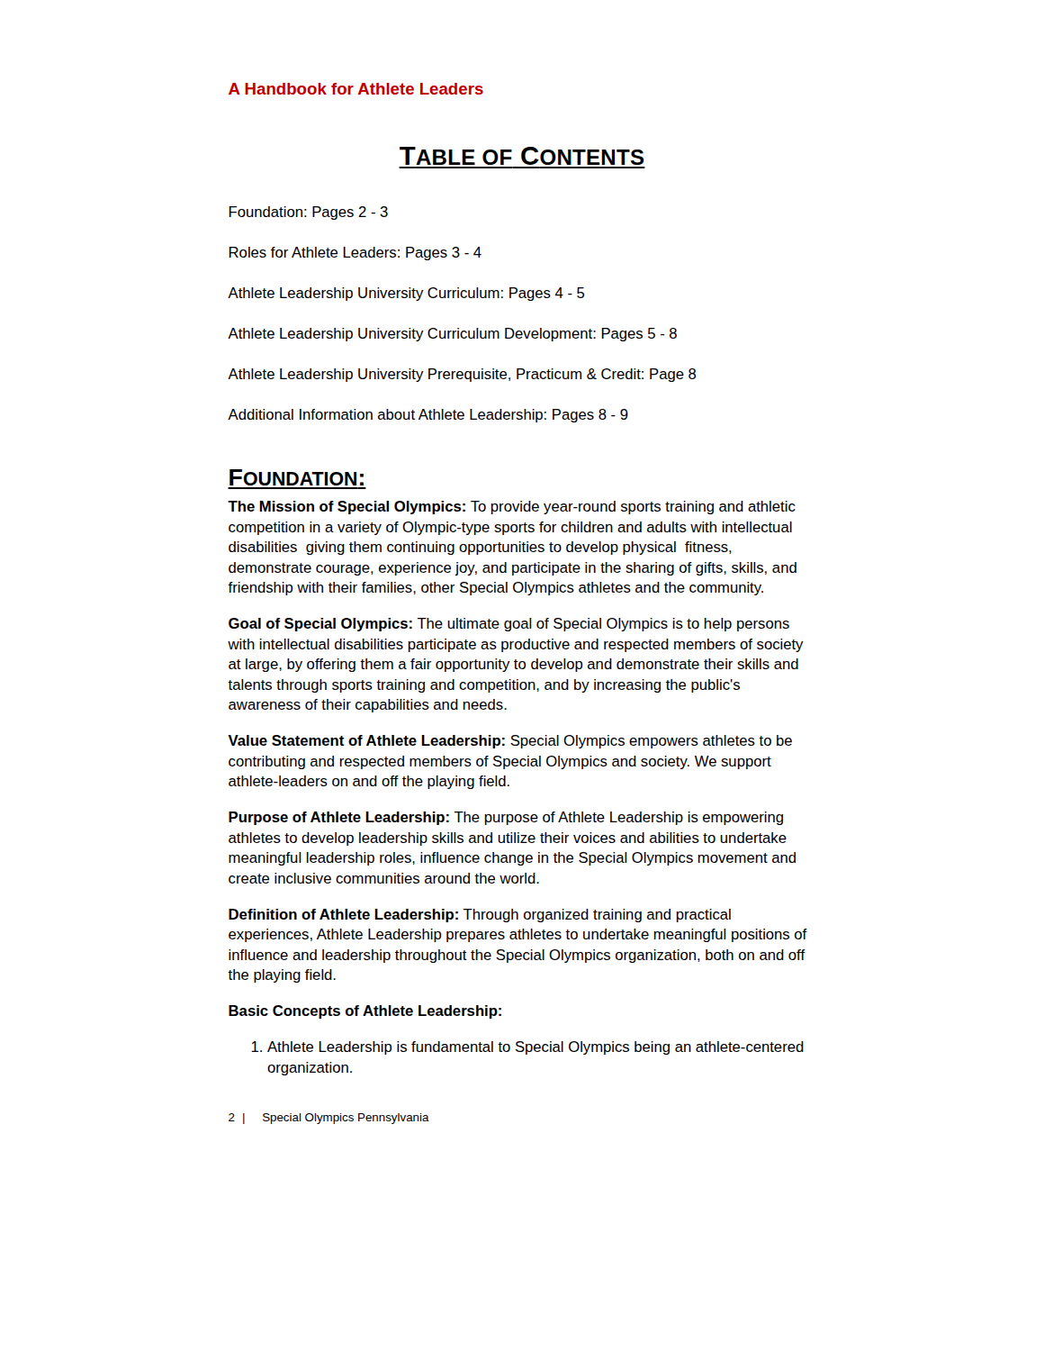A Handbook for Athlete Leaders
TABLE OF CONTENTS
Foundation: Pages 2 - 3
Roles for Athlete Leaders: Pages 3 - 4
Athlete Leadership University Curriculum: Pages 4 - 5
Athlete Leadership University Curriculum Development: Pages 5 - 8
Athlete Leadership University Prerequisite, Practicum & Credit: Page 8
Additional Information about Athlete Leadership: Pages 8 - 9
FOUNDATION:
The Mission of Special Olympics: To provide year-round sports training and athletic competition in a variety of Olympic-type sports for children and adults with intellectual disabilities giving them continuing opportunities to develop physical fitness, demonstrate courage, experience joy, and participate in the sharing of gifts, skills, and friendship with their families, other Special Olympics athletes and the community.
Goal of Special Olympics: The ultimate goal of Special Olympics is to help persons with intellectual disabilities participate as productive and respected members of society at large, by offering them a fair opportunity to develop and demonstrate their skills and talents through sports training and competition, and by increasing the public's awareness of their capabilities and needs.
Value Statement of Athlete Leadership: Special Olympics empowers athletes to be contributing and respected members of Special Olympics and society. We support athlete-leaders on and off the playing field.
Purpose of Athlete Leadership: The purpose of Athlete Leadership is empowering athletes to develop leadership skills and utilize their voices and abilities to undertake meaningful leadership roles, influence change in the Special Olympics movement and create inclusive communities around the world.
Definition of Athlete Leadership: Through organized training and practical experiences, Athlete Leadership prepares athletes to undertake meaningful positions of influence and leadership throughout the Special Olympics organization, both on and off the playing field.
Basic Concepts of Athlete Leadership:
Athlete Leadership is fundamental to Special Olympics being an athlete-centered organization.
2|Special Olympics Pennsylvania